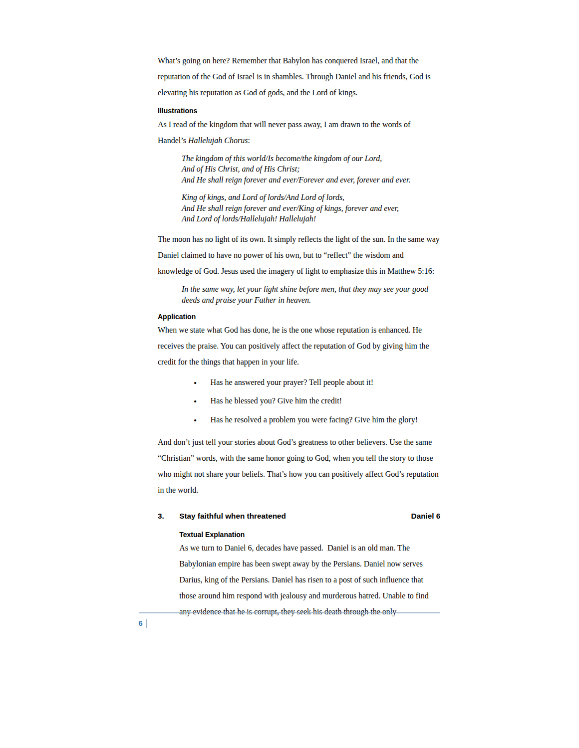What’s going on here? Remember that Babylon has conquered Israel, and that the reputation of the God of Israel is in shambles. Through Daniel and his friends, God is elevating his reputation as God of gods, and the Lord of kings.
Illustrations
As I read of the kingdom that will never pass away, I am drawn to the words of Handel’s Hallelujah Chorus:
The kingdom of this world/Is become/the kingdom of our Lord,
And of His Christ, and of His Christ;
And He shall reign forever and ever/Forever and ever, forever and ever.
King of kings, and Lord of lords/And Lord of lords,
And He shall reign forever and ever/King of kings, forever and ever,
And Lord of lords/Hallelujah! Hallelujah!
The moon has no light of its own. It simply reflects the light of the sun. In the same way Daniel claimed to have no power of his own, but to “reflect” the wisdom and knowledge of God. Jesus used the imagery of light to emphasize this in Matthew 5:16:
In the same way, let your light shine before men, that they may see your good deeds and praise your Father in heaven.
Application
When we state what God has done, he is the one whose reputation is enhanced. He receives the praise. You can positively affect the reputation of God by giving him the credit for the things that happen in your life.
Has he answered your prayer? Tell people about it!
Has he blessed you? Give him the credit!
Has he resolved a problem you were facing? Give him the glory!
And don’t just tell your stories about God’s greatness to other believers. Use the same “Christian” words, with the same honor going to God, when you tell the story to those who might not share your beliefs. That’s how you can positively affect God’s reputation in the world.
3. Stay faithful when threatened Daniel 6
Textual Explanation
As we turn to Daniel 6, decades have passed. Daniel is an old man. The Babylonian empire has been swept away by the Persians. Daniel now serves Darius, king of the Persians. Daniel has risen to a post of such influence that those around him respond with jealousy and murderous hatred. Unable to find any evidence that he is corrupt, they seek his death through the only
6